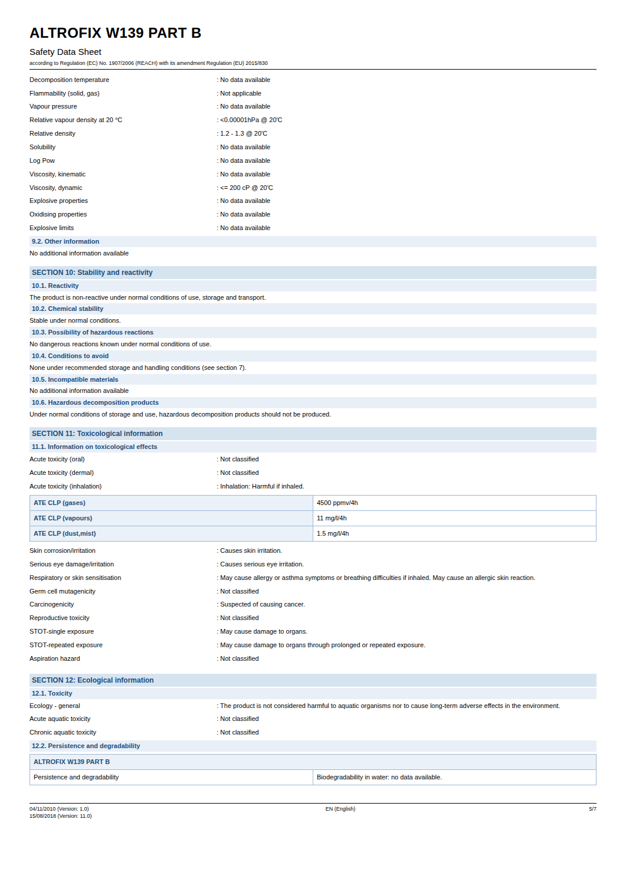ALTROFIX W139 PART B
Safety Data Sheet
according to Regulation (EC) No. 1907/2006 (REACH) with its amendment Regulation (EU) 2015/830
| Decomposition temperature | : No data available |
| Flammability (solid, gas) | : Not applicable |
| Vapour pressure | : No data available |
| Relative vapour density at 20 °C | : <0.00001hPa @ 20'C |
| Relative density | : 1.2 - 1.3 @ 20'C |
| Solubility | : No data available |
| Log Pow | : No data available |
| Viscosity, kinematic | : No data available |
| Viscosity, dynamic | : <= 200 cP @ 20'C |
| Explosive properties | : No data available |
| Oxidising properties | : No data available |
| Explosive limits | : No data available |
9.2. Other information
No additional information available
SECTION 10: Stability and reactivity
10.1. Reactivity
The product is non-reactive under normal conditions of use, storage and transport.
10.2. Chemical stability
Stable under normal conditions.
10.3. Possibility of hazardous reactions
No dangerous reactions known under normal conditions of use.
10.4. Conditions to avoid
None under recommended storage and handling conditions (see section 7).
10.5. Incompatible materials
No additional information available
10.6. Hazardous decomposition products
Under normal conditions of storage and use, hazardous decomposition products should not be produced.
SECTION 11: Toxicological information
11.1. Information on toxicological effects
| Acute toxicity (oral) | : Not classified |
| Acute toxicity (dermal) | : Not classified |
| Acute toxicity (inhalation) | : Inhalation: Harmful if inhaled. |
| ATE CLP (gases) | 4500 ppmv/4h |
| ATE CLP (vapours) | 11 mg/l/4h |
| ATE CLP (dust,mist) | 1.5 mg/l/4h |
| Skin corrosion/irritation | : Causes skin irritation. |
| Serious eye damage/irritation | : Causes serious eye irritation. |
| Respiratory or skin sensitisation | : May cause allergy or asthma symptoms or breathing difficulties if inhaled. May cause an allergic skin reaction. |
| Germ cell mutagenicity | : Not classified |
| Carcinogenicity | : Suspected of causing cancer. |
| Reproductive toxicity | : Not classified |
| STOT-single exposure | : May cause damage to organs. |
| STOT-repeated exposure | : May cause damage to organs through prolonged or repeated exposure. |
| Aspiration hazard | : Not classified |
SECTION 12: Ecological information
12.1. Toxicity
| Ecology - general | : The product is not considered harmful to aquatic organisms nor to cause long-term adverse effects in the environment. |
| Acute aquatic toxicity | : Not classified |
| Chronic aquatic toxicity | : Not classified |
12.2. Persistence and degradability
| ALTROFIX W139 PART B |
| Persistence and degradability | Biodegradability in water: no data available. |
04/11/2010 (Version: 1.0)
15/08/2018 (Version: 11.0)
5/7
EN (English)